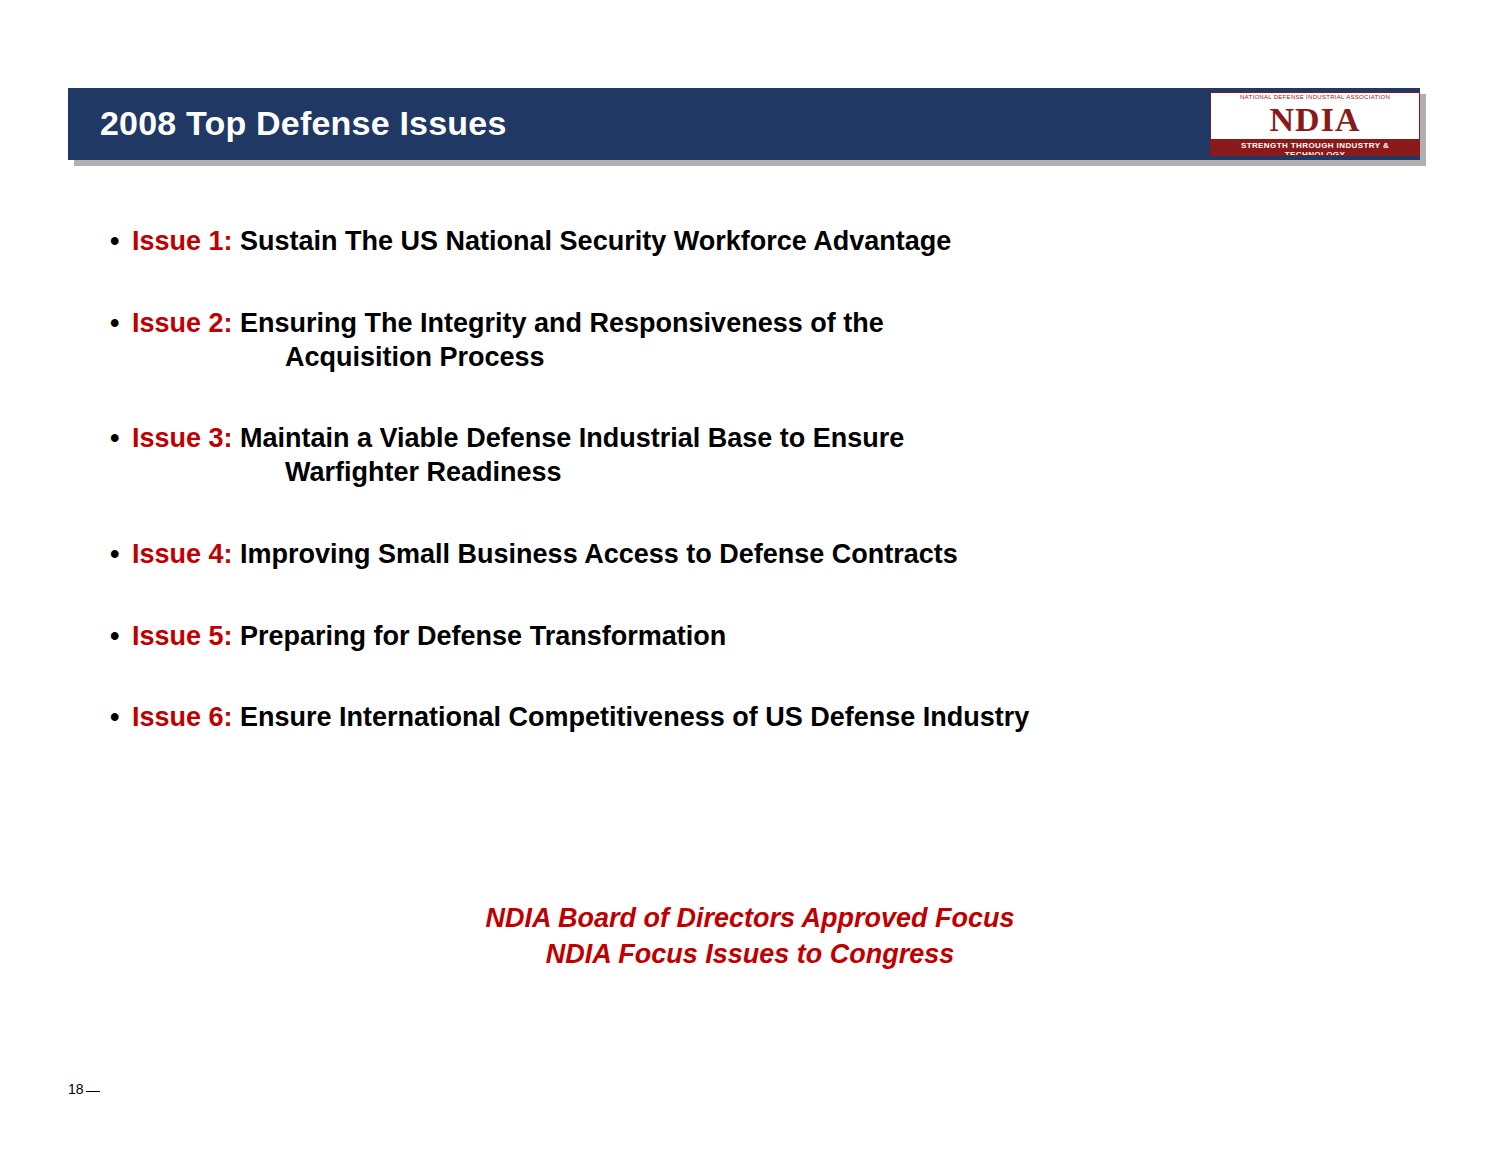2008 Top Defense Issues
NATIONAL DEFENSE INDUSTRIAL ASSOCIATION
NDIA
STRENGTH THROUGH INDUSTRY & TECHNOLOGY
•Issue 1: Sustain The US National Security Workforce Advantage
•Issue 2: Ensuring The Integrity and Responsiveness of the Acquisition Process
•Issue 3: Maintain a Viable Defense Industrial Base to Ensure Warfighter Readiness
•Issue 4: Improving Small Business Access to Defense Contracts
•Issue 5: Preparing for Defense Transformation
•Issue 6: Ensure International Competitiveness of US Defense Industry
NDIA Board of Directors Approved Focus
NDIA Focus Issues to Congress
18